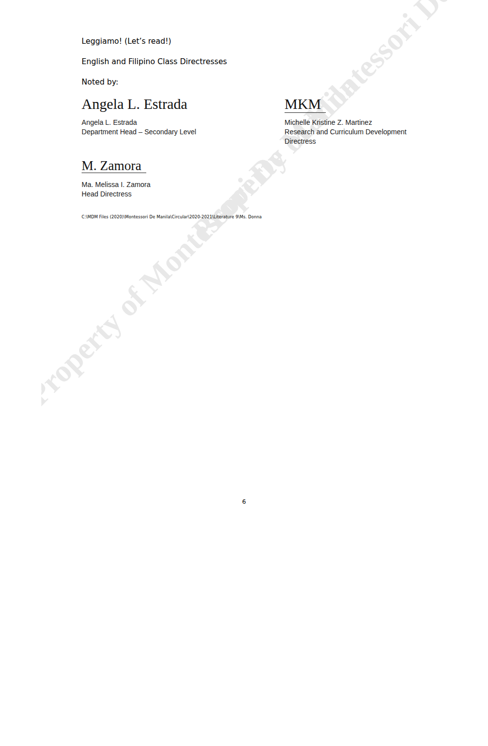Property of Montessori De Manila
Property of Montessori De Manila
Leggiamo! (Let’s read!)
English and Filipino Class Directresses
Noted by:
Angela L. Estrada
Angela L. Estrada
Department Head – Secondary Level
MKM
Michelle Kristine Z. Martinez
Research and Curriculum Development Directress
M. Zamora
Ma. Melissa I. Zamora
Head Directress
C:\MDM Files (2020)\Montessori De Manila\Circular\2020-2021\Literature 9\Ms. Donna
6